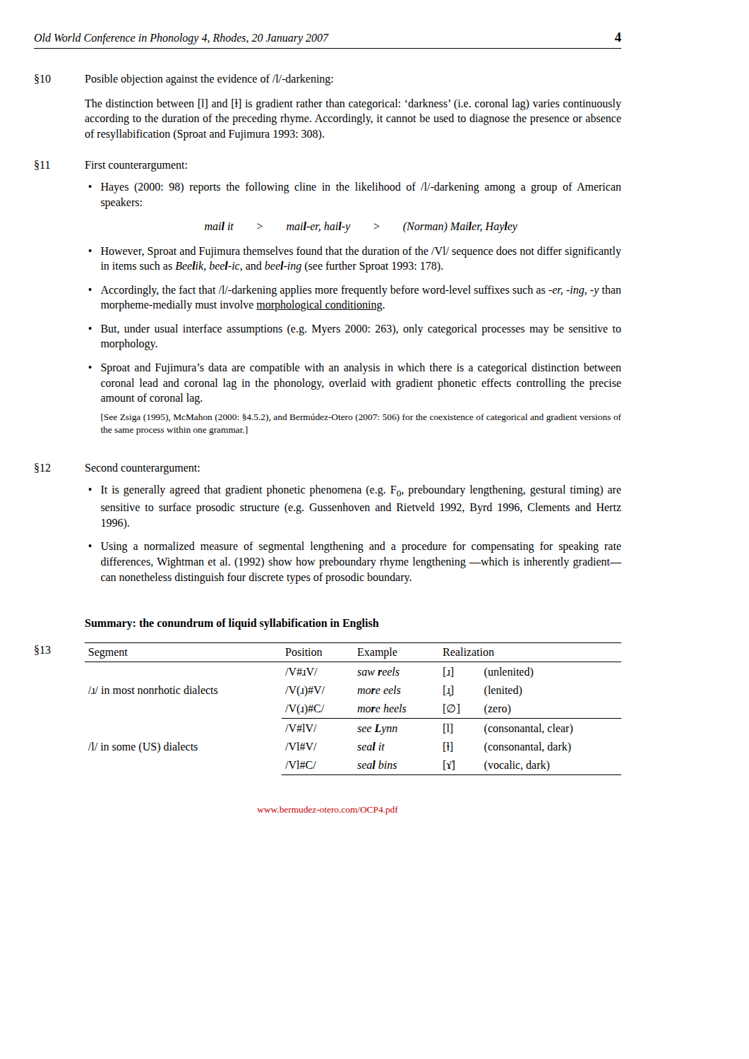Old World Conference in Phonology 4, Rhodes, 20 January 2007 4
§10
Posible objection against the evidence of /l/-darkening:
The distinction between [l] and [ɫ] is gradient rather than categorical: ‘darkness’ (i.e. coronal lag) varies continuously according to the duration of the preceding rhyme. Accordingly, it cannot be used to diagnose the presence or absence of resyllabification (Sproat and Fujimura 1993: 308).
§11
First counterargument:
Hayes (2000: 98) reports the following cline in the likelihood of /l/-darkening among a group of American speakers:
mail it > mail-er, hail-y > (Norman) Mailer, Hayley
However, Sproat and Fujimura themselves found that the duration of the /Vl/ sequence does not differ significantly in items such as Beelik, beel-ic, and beel-ing (see further Sproat 1993: 178).
Accordingly, the fact that /l/-darkening applies more frequently before word-level suffixes such as -er, -ing, -y than morpheme-medially must involve morphological conditioning.
But, under usual interface assumptions (e.g. Myers 2000: 263), only categorical processes may be sensitive to morphology.
Sproat and Fujimura’s data are compatible with an analysis in which there is a categorical distinction between coronal lead and coronal lag in the phonology, overlaid with gradient phonetic effects controlling the precise amount of coronal lag.
[See Zsiga (1995), McMahon (2000: §4.5.2), and Bermúdez-Otero (2007: 506) for the coexistence of categorical and gradient versions of the same process within one grammar.]
§12
Second counterargument:
It is generally agreed that gradient phonetic phenomena (e.g. F0, preboundary lengthening, gestural timing) are sensitive to surface prosodic structure (e.g. Gussenhoven and Rietveld 1992, Byrd 1996, Clements and Hertz 1996).
Using a normalized measure of segmental lengthening and a procedure for compensating for speaking rate differences, Wightman et al. (1992) show how preboundary rhyme lengthening —which is inherently gradient— can nonetheless distinguish four discrete types of prosodic boundary.
Summary: the conundrum of liquid syllabification in English
§13
| Segment | Position | Example | Realization |
| --- | --- | --- | --- |
| /ɹ/ in most nonrhotic dialects | /V#ɹV/ | saw r eels | [ɹ] | (unlenited) |
| /V(ɹ)#V/ | mo r e eels | [ɹ̞] | (lenited) |
| /V(ɹ)#C/ | mo r e heels | [∅] | (zero) |
| /l/ in some (US) dialects | /V#lV/ | see L ynn | [l] | (consonantal, clear) |
| /Vl#V/ | sea l it | [ɫ] | (consonantal, dark) |
| /Vl#C/ | sea l bins | [ɤ̈] | (vocalic, dark) |
www.bermudez-otero.com/OCP4.pdf